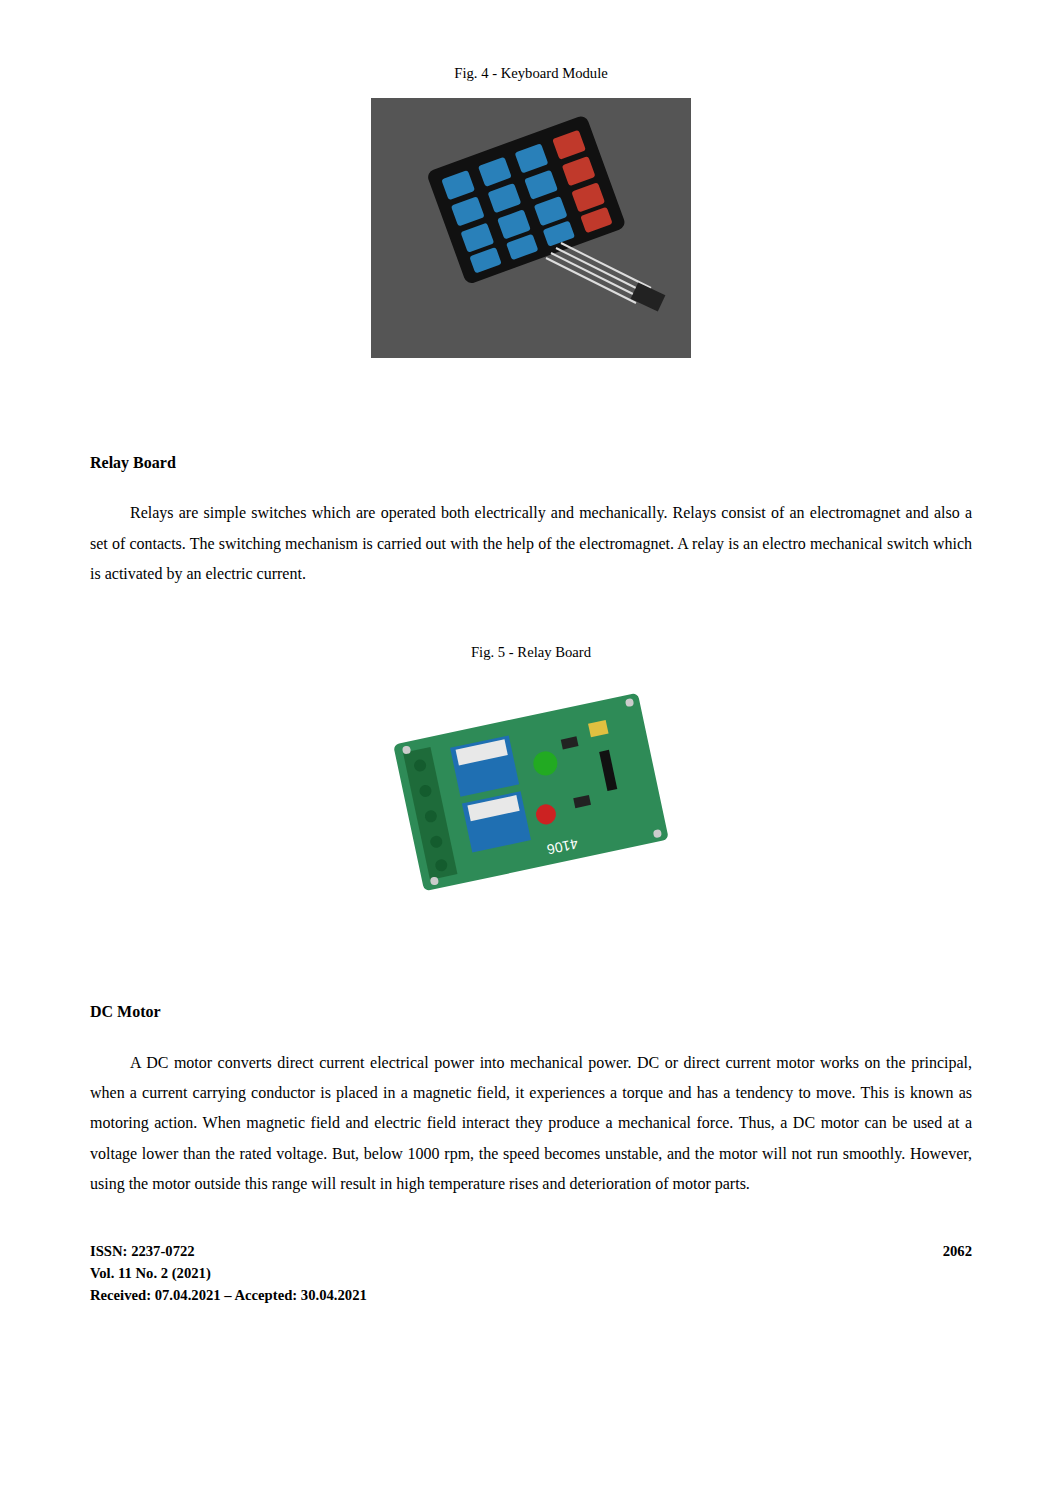Fig. 4 - Keyboard Module
Relay Board
Relays are simple switches which are operated both electrically and mechanically. Relays consist of an electromagnet and also a set of contacts. The switching mechanism is carried out with the help of the electromagnet. A relay is an electro mechanical switch which is activated by an electric current.
Fig. 5 - Relay Board
DC Motor
A DC motor converts direct current electrical power into mechanical power. DC or direct current motor works on the principal, when a current carrying conductor is placed in a magnetic field, it experiences a torque and has a tendency to move. This is known as motoring action. When magnetic field and electric field interact they produce a mechanical force. Thus, a DC motor can be used at a voltage lower than the rated voltage. But, below 1000 rpm, the speed becomes unstable, and the motor will not run smoothly. However, using the motor outside this range will result in high temperature rises and deterioration of motor parts.
ISSN: 2237-0722
Vol. 11 No. 2 (2021)
Received: 07.04.2021 – Accepted: 30.04.2021
2062